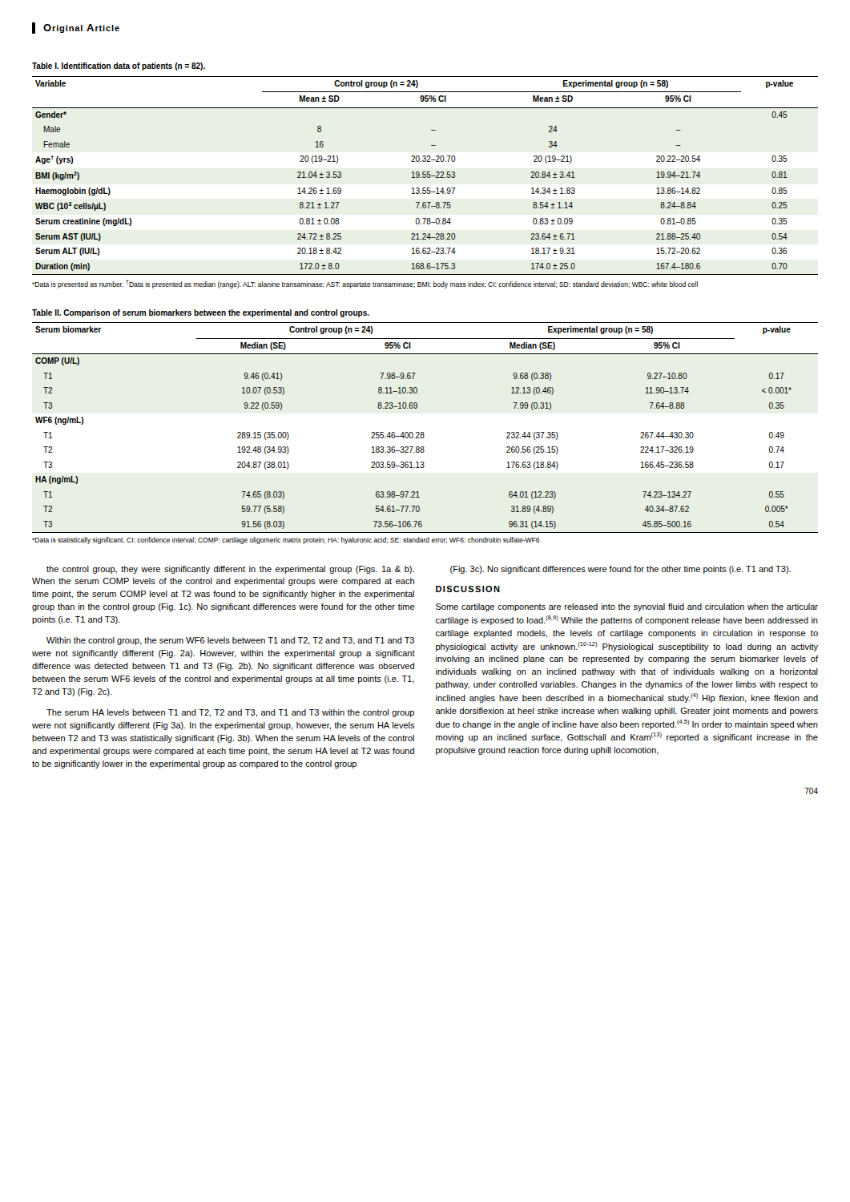Original Article
Table I. Identification data of patients (n = 82).
| Variable | Control group (n = 24) | Experimental group (n = 58) | p-value |
| --- | --- | --- | --- |
| Mean ± SD | 95% CI | Mean ± SD | 95% CI |
| Gender* | | | | | 0.45 |
| Male | 8 | – | 24 | – | |
| Female | 16 | – | 34 | – | |
| Age † (yrs) | 20 (19–21) | 20.32–20.70 | 20 (19–21) | 20.22–20.54 | 0.35 |
| BMI (kg/m 2 ) | 21.04 ± 3.53 | 19.55–22.53 | 20.84 ± 3.41 | 19.94–21.74 | 0.81 |
| Haemoglobin (g/dL) | 14.26 ± 1.69 | 13.55–14.97 | 14.34 ± 1.83 | 13.86–14.82 | 0.85 |
| WBC (10 3 cells/µL) | 8.21 ± 1.27 | 7.67–8.75 | 8.54 ± 1.14 | 8.24–8.84 | 0.25 |
| Serum creatinine (mg/dL) | 0.81 ± 0.08 | 0.78–0.84 | 0.83 ± 0.09 | 0.81–0.85 | 0.35 |
| Serum AST (IU/L) | 24.72 ± 8.25 | 21.24–28.20 | 23.64 ± 6.71 | 21.88–25.40 | 0.54 |
| Serum ALT (IU/L) | 20.18 ± 8.42 | 16.62–23.74 | 18.17 ± 9.31 | 15.72–20.62 | 0.36 |
| Duration (min) | 172.0 ± 8.0 | 168.6–175.3 | 174.0 ± 25.0 | 167.4–180.6 | 0.70 |
*Data is presented as number. †Data is presented as median (range). ALT: alanine transaminase; AST: aspartate transaminase; BMI: body mass index; CI: confidence interval; SD: standard deviation; WBC: white blood cell
Table II. Comparison of serum biomarkers between the experimental and control groups.
| Serum biomarker | Control group (n = 24) | Experimental group (n = 58) | p-value |
| --- | --- | --- | --- |
| Median (SE) | 95% CI | Median (SE) | 95% CI |
| COMP (U/L) | | | | | |
| T1 | 9.46 (0.41) | 7.98–9.67 | 9.68 (0.38) | 9.27–10.80 | 0.17 |
| T2 | 10.07 (0.53) | 8.11–10.30 | 12.13 (0.46) | 11.90–13.74 | < 0.001* |
| T3 | 9.22 (0.59) | 8.23–10.69 | 7.99 (0.31) | 7.64–8.88 | 0.35 |
| WF6 (ng/mL) | | | | | |
| T1 | 289.15 (35.00) | 255.46–400.28 | 232.44 (37.35) | 267.44–430.30 | 0.49 |
| T2 | 192.48 (34.93) | 183.36–327.88 | 260.56 (25.15) | 224.17–326.19 | 0.74 |
| T3 | 204.87 (38.01) | 203.59–361.13 | 176.63 (18.84) | 166.45–236.58 | 0.17 |
| HA (ng/mL) | | | | | |
| T1 | 74.65 (8.03) | 63.98–97.21 | 64.01 (12.23) | 74.23–134.27 | 0.55 |
| T2 | 59.77 (5.58) | 54.61–77.70 | 31.89 (4.89) | 40.34–87.62 | 0.005* |
| T3 | 91.56 (8.03) | 73.56–106.76 | 96.31 (14.15) | 45.85–500.16 | 0.54 |
*Data is statistically significant. CI: confidence interval; COMP: cartilage oligomeric matrix protein; HA: hyaluronic acid; SE: standard error; WF6: chondroitin sulfate-WF6
the control group, they were significantly different in the experimental group (Figs. 1a & b). When the serum COMP levels of the control and experimental groups were compared at each time point, the serum COMP level at T2 was found to be significantly higher in the experimental group than in the control group (Fig. 1c). No significant differences were found for the other time points (i.e. T1 and T3).
Within the control group, the serum WF6 levels between T1 and T2, T2 and T3, and T1 and T3 were not significantly different (Fig. 2a). However, within the experimental group a significant difference was detected between T1 and T3 (Fig. 2b). No significant difference was observed between the serum WF6 levels of the control and experimental groups at all time points (i.e. T1, T2 and T3) (Fig. 2c).
The serum HA levels between T1 and T2, T2 and T3, and T1 and T3 within the control group were not significantly different (Fig 3a). In the experimental group, however, the serum HA levels between T2 and T3 was statistically significant (Fig. 3b). When the serum HA levels of the control and experimental groups were compared at each time point, the serum HA level at T2 was found to be significantly lower in the experimental group as compared to the control group
(Fig. 3c). No significant differences were found for the other time points (i.e. T1 and T3).
DISCUSSION
Some cartilage components are released into the synovial fluid and circulation when the articular cartilage is exposed to load.(8,9) While the patterns of component release have been addressed in cartilage explanted models, the levels of cartilage components in circulation in response to physiological activity are unknown.(10-12) Physiological susceptibility to load during an activity involving an inclined plane can be represented by comparing the serum biomarker levels of individuals walking on an inclined pathway with that of individuals walking on a horizontal pathway, under controlled variables. Changes in the dynamics of the lower limbs with respect to inclined angles have been described in a biomechanical study.(4) Hip flexion, knee flexion and ankle dorsiflexion at heel strike increase when walking uphill. Greater joint moments and powers due to change in the angle of incline have also been reported.(4,5) In order to maintain speed when moving up an inclined surface, Gottschall and Kram(13) reported a significant increase in the propulsive ground reaction force during uphill locomotion,
704